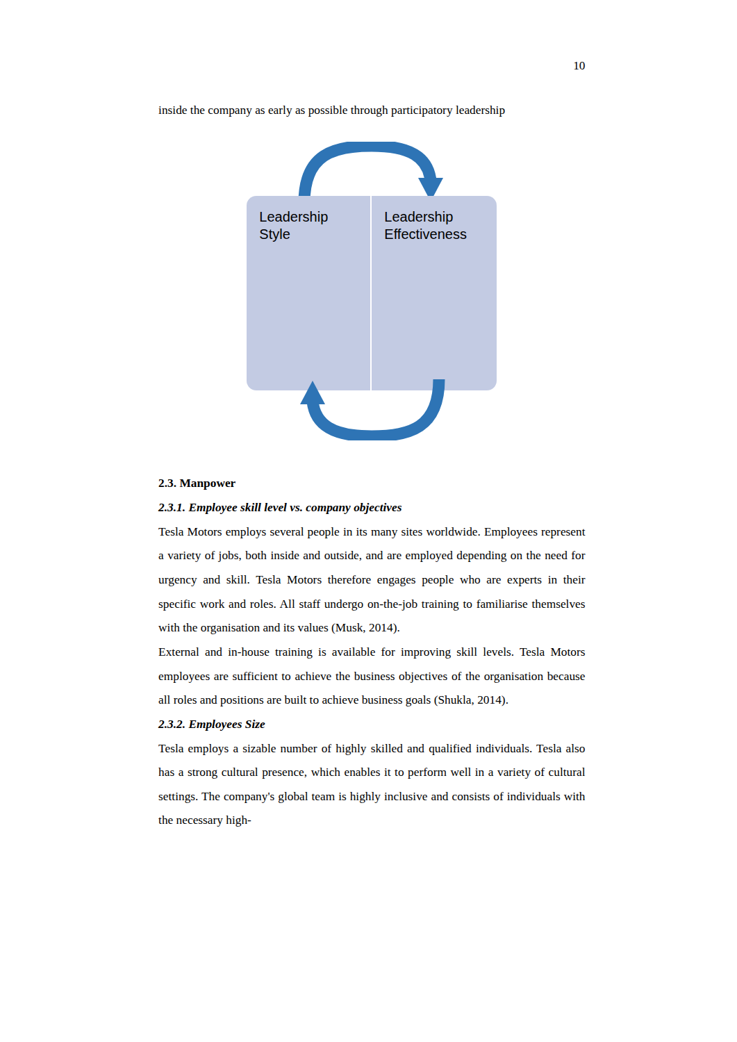10
inside the company as early as possible through participatory leadership
Leadership
Style
Leadership
Effectiveness
2.3. Manpower
2.3.1. Employee skill level vs. company objectives
Tesla Motors employs several people in its many sites worldwide. Employees represent a variety of jobs, both inside and outside, and are employed depending on the need for urgency and skill. Tesla Motors therefore engages people who are experts in their specific work and roles. All staff undergo on-the-job training to familiarise themselves with the organisation and its values (Musk, 2014).
External and in-house training is available for improving skill levels. Tesla Motors employees are sufficient to achieve the business objectives of the organisation because all roles and positions are built to achieve business goals (Shukla, 2014).
2.3.2. Employees Size
Tesla employs a sizable number of highly skilled and qualified individuals. Tesla also has a strong cultural presence, which enables it to perform well in a variety of cultural settings. The company's global team is highly inclusive and consists of individuals with the necessary high-